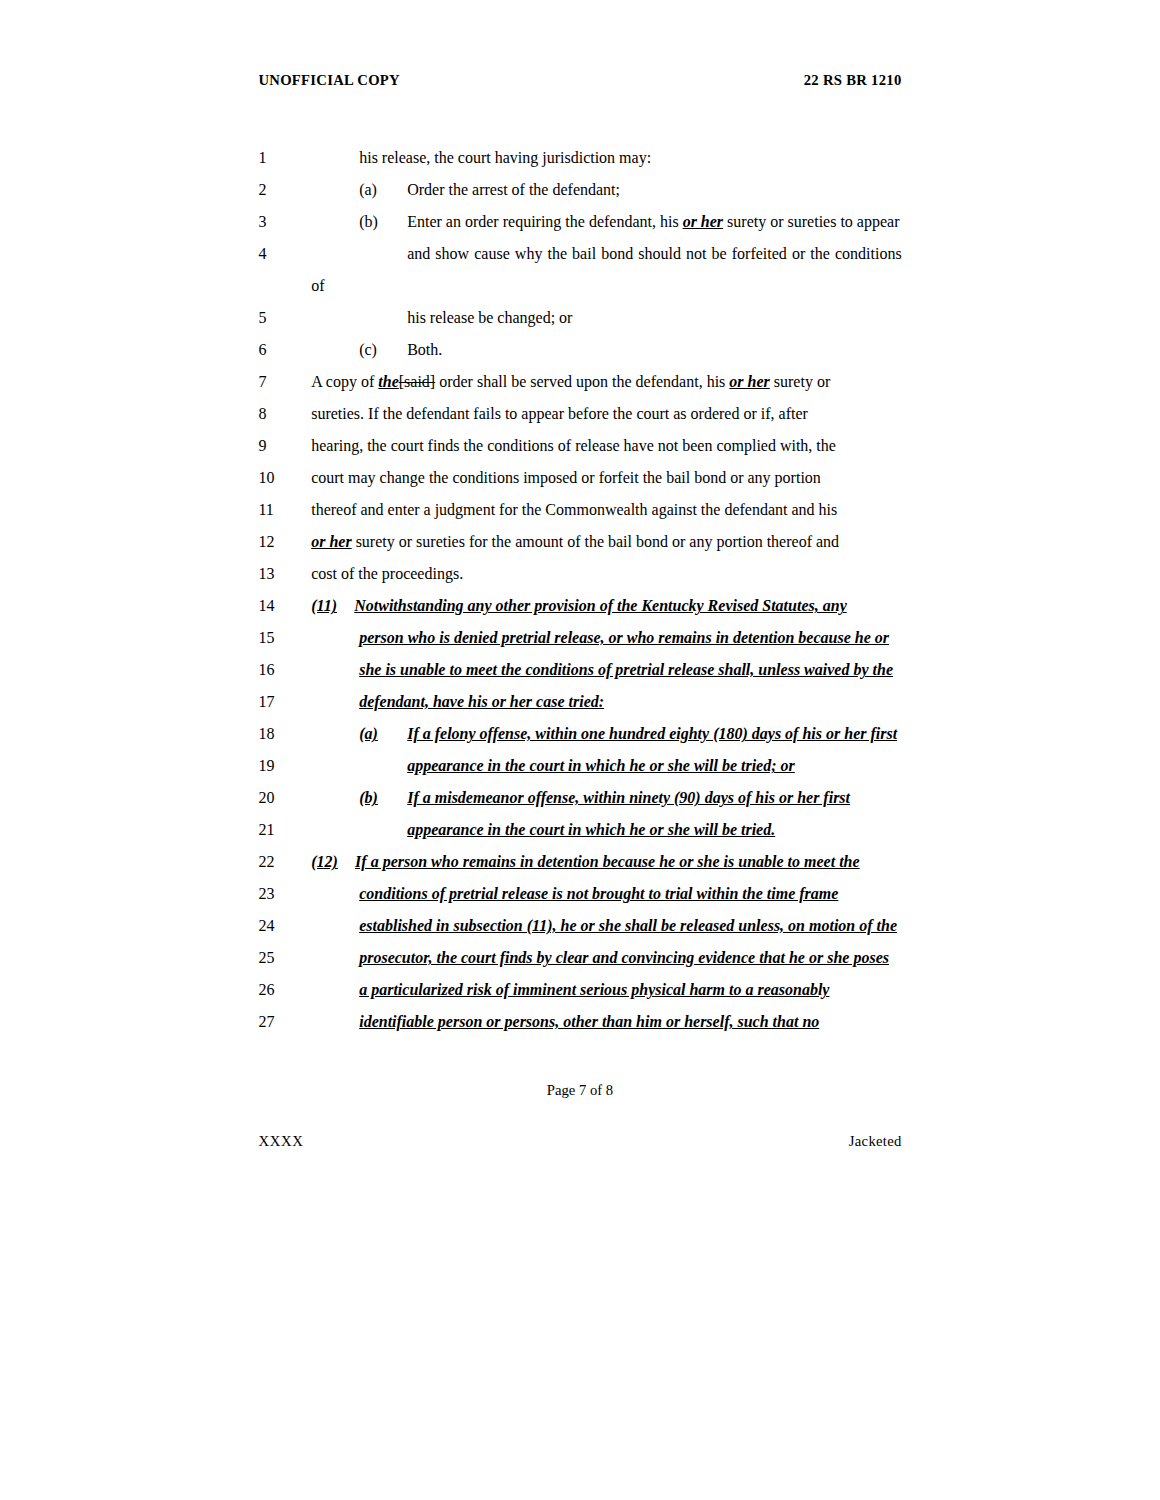Unofficial Copy
22 RS BR 1210
| 1 | his release, the court having jurisdiction may: |
| 2 | (a) Order the arrest of the defendant; |
| 3 | (b) Enter an order requiring the defendant, his or her surety or sureties to appear |
| 4 | and show cause why the bail bond should not be forfeited or the conditions of |
| 5 | his release be changed; or |
| 6 | (c) Both. |
| 7 | A copy of the [said] order shall be served upon the defendant, his or her surety or |
| 8 | sureties. If the defendant fails to appear before the court as ordered or if, after |
| 9 | hearing, the court finds the conditions of release have not been complied with, the |
| 10 | court may change the conditions imposed or forfeit the bail bond or any portion |
| 11 | thereof and enter a judgment for the Commonwealth against the defendant and his |
| 12 | or her surety or sureties for the amount of the bail bond or any portion thereof and |
| 13 | cost of the proceedings. |
| 14 | (11) Notwithstanding any other provision of the Kentucky Revised Statutes, any |
| 15 | person who is denied pretrial release, or who remains in detention because he or |
| 16 | she is unable to meet the conditions of pretrial release shall, unless waived by the |
| 17 | defendant, have his or her case tried: |
| 18 | (a) If a felony offense, within one hundred eighty (180) days of his or her first |
| 19 | appearance in the court in which he or she will be tried; or |
| 20 | (b) If a misdemeanor offense, within ninety (90) days of his or her first |
| 21 | appearance in the court in which he or she will be tried. |
| 22 | (12) If a person who remains in detention because he or she is unable to meet the |
| 23 | conditions of pretrial release is not brought to trial within the time frame |
| 24 | established in subsection (11), he or she shall be released unless, on motion of the |
| 25 | prosecutor, the court finds by clear and convincing evidence that he or she poses |
| 26 | a particularized risk of imminent serious physical harm to a reasonably |
| 27 | identifiable person or persons, other than him or herself, such that no |
Page 7 of 8
XXXX
Jacketed